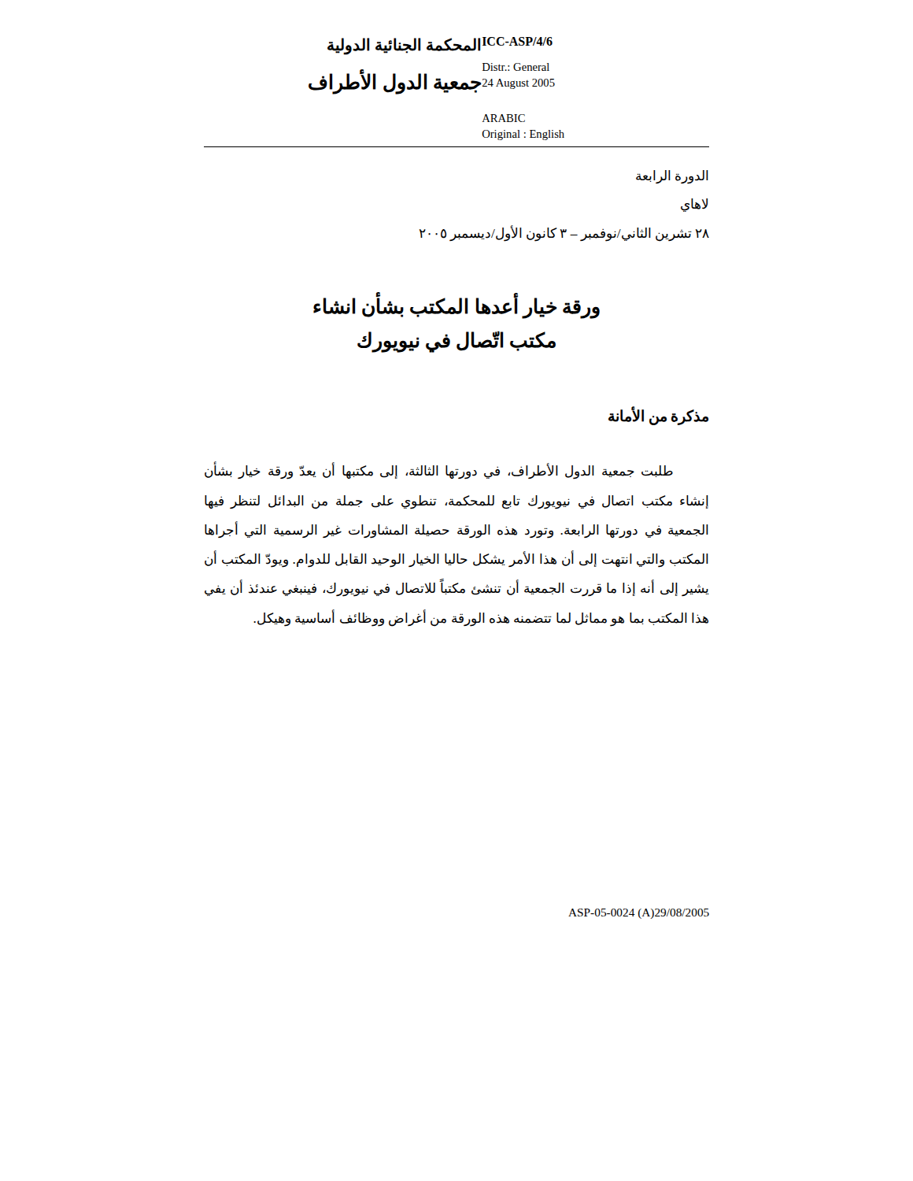| ICC-ASP/4/6 | المحكمة الجنائية الدولية |
| Distr.: General 24 August 2005 | جمعية الدول الأطراف |
| ARABIC Original : English | |
الدورة الرابعة
لاهاي
٢٨ تشرين الثاني/نوفمبر – ٣ كانون الأول/ديسمبر ٢٠٠٥
ورقة خيار أعدها المكتب بشأن انشاء
مكتب اتّصال في نيويورك
مذكرة من الأمانة
طلبت جمعية الدول الأطراف، في دورتها الثالثة، إلى مكتبها أن يعدّ ورقة خيار بشأن إنشاء مكتب اتصال في نيويورك تابع للمحكمة، تنطوي على جملة من البدائل لتنظر فيها الجمعية في دورتها الرابعة. وتورد هذه الورقة حصيلة المشاورات غير الرسمية التي أجراها المكتب والتي انتهت إلى أن هذا الأمر يشكل حاليا الخيار الوحيد القابل للدوام. ويودّ المكتب أن يشير إلى أنه إذا ما قررت الجمعية أن تنشئ مكتباً للاتصال في نيويورك، فينبغي عندئذ أن يفي هذا المكتب بما هو مماثل لما تتضمنه هذه الورقة من أغراض ووظائف أساسية وهيكل.
ASP-05-0024 (A)29/08/2005